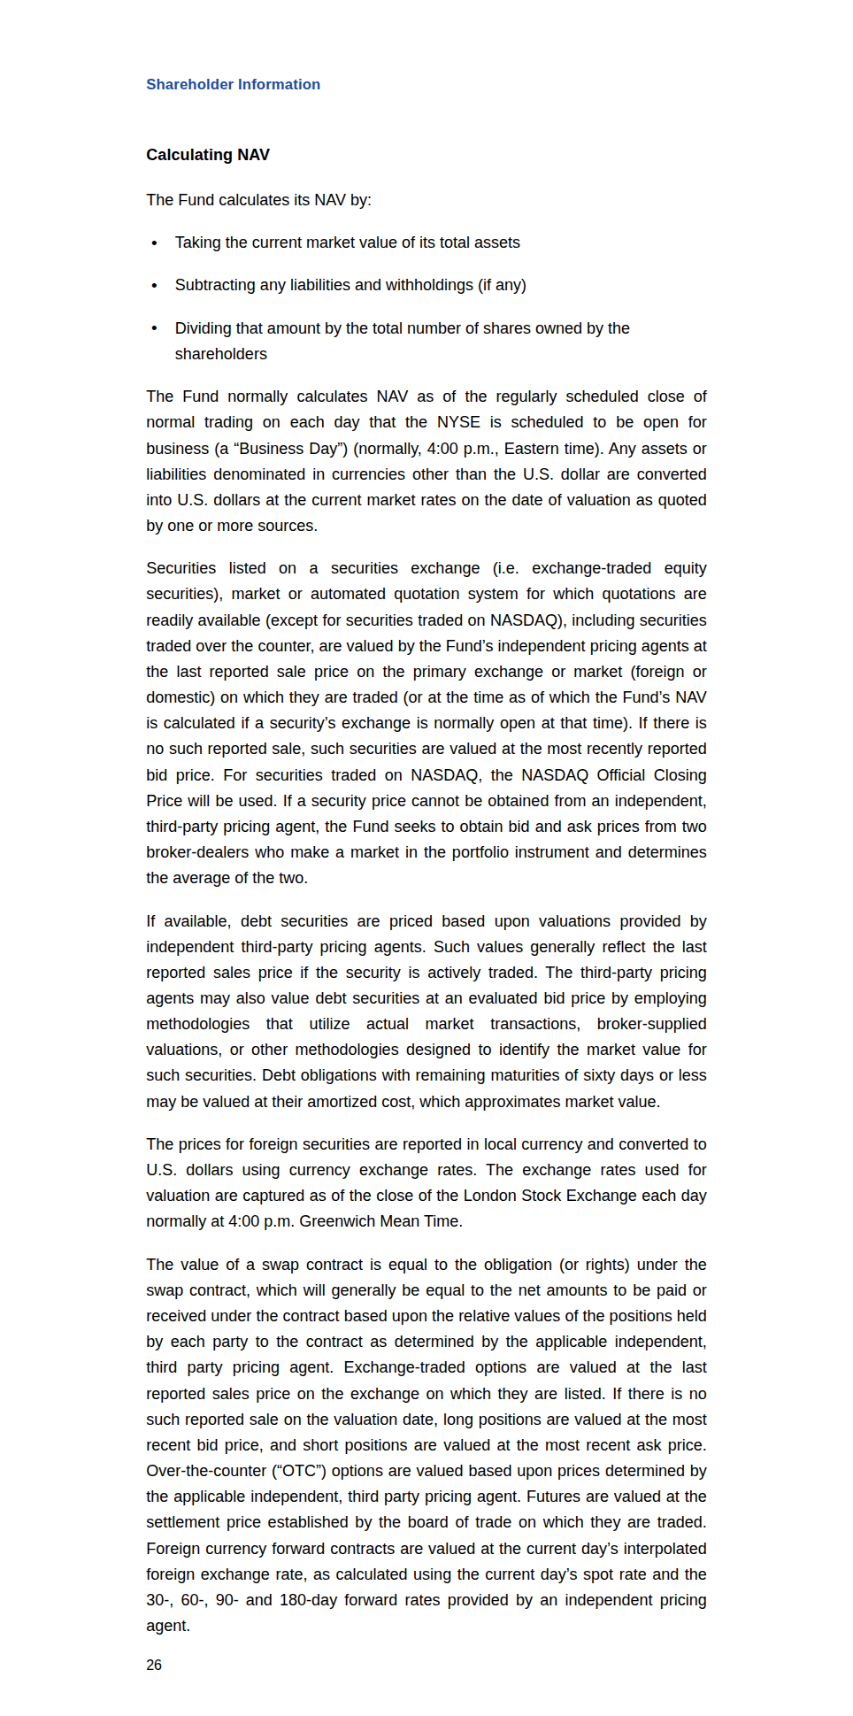Shareholder Information
Calculating NAV
The Fund calculates its NAV by:
Taking the current market value of its total assets
Subtracting any liabilities and withholdings (if any)
Dividing that amount by the total number of shares owned by the shareholders
The Fund normally calculates NAV as of the regularly scheduled close of normal trading on each day that the NYSE is scheduled to be open for business (a “Business Day”) (normally, 4:00 p.m., Eastern time). Any assets or liabilities denominated in currencies other than the U.S. dollar are converted into U.S. dollars at the current market rates on the date of valuation as quoted by one or more sources.
Securities listed on a securities exchange (i.e. exchange-traded equity securities), market or automated quotation system for which quotations are readily available (except for securities traded on NASDAQ), including securities traded over the counter, are valued by the Fund’s independent pricing agents at the last reported sale price on the primary exchange or market (foreign or domestic) on which they are traded (or at the time as of which the Fund’s NAV is calculated if a security’s exchange is normally open at that time). If there is no such reported sale, such securities are valued at the most recently reported bid price. For securities traded on NASDAQ, the NASDAQ Official Closing Price will be used. If a security price cannot be obtained from an independent, third-party pricing agent, the Fund seeks to obtain bid and ask prices from two broker-dealers who make a market in the portfolio instrument and determines the average of the two.
If available, debt securities are priced based upon valuations provided by independent third-party pricing agents. Such values generally reflect the last reported sales price if the security is actively traded. The third-party pricing agents may also value debt securities at an evaluated bid price by employing methodologies that utilize actual market transactions, broker-supplied valuations, or other methodologies designed to identify the market value for such securities. Debt obligations with remaining maturities of sixty days or less may be valued at their amortized cost, which approximates market value.
The prices for foreign securities are reported in local currency and converted to U.S. dollars using currency exchange rates. The exchange rates used for valuation are captured as of the close of the London Stock Exchange each day normally at 4:00 p.m. Greenwich Mean Time.
The value of a swap contract is equal to the obligation (or rights) under the swap contract, which will generally be equal to the net amounts to be paid or received under the contract based upon the relative values of the positions held by each party to the contract as determined by the applicable independent, third party pricing agent. Exchange-traded options are valued at the last reported sales price on the exchange on which they are listed. If there is no such reported sale on the valuation date, long positions are valued at the most recent bid price, and short positions are valued at the most recent ask price. Over-the-counter (“OTC”) options are valued based upon prices determined by the applicable independent, third party pricing agent. Futures are valued at the settlement price established by the board of trade on which they are traded. Foreign currency forward contracts are valued at the current day’s interpolated foreign exchange rate, as calculated using the current day’s spot rate and the 30-, 60-, 90- and 180-day forward rates provided by an independent pricing agent.
26